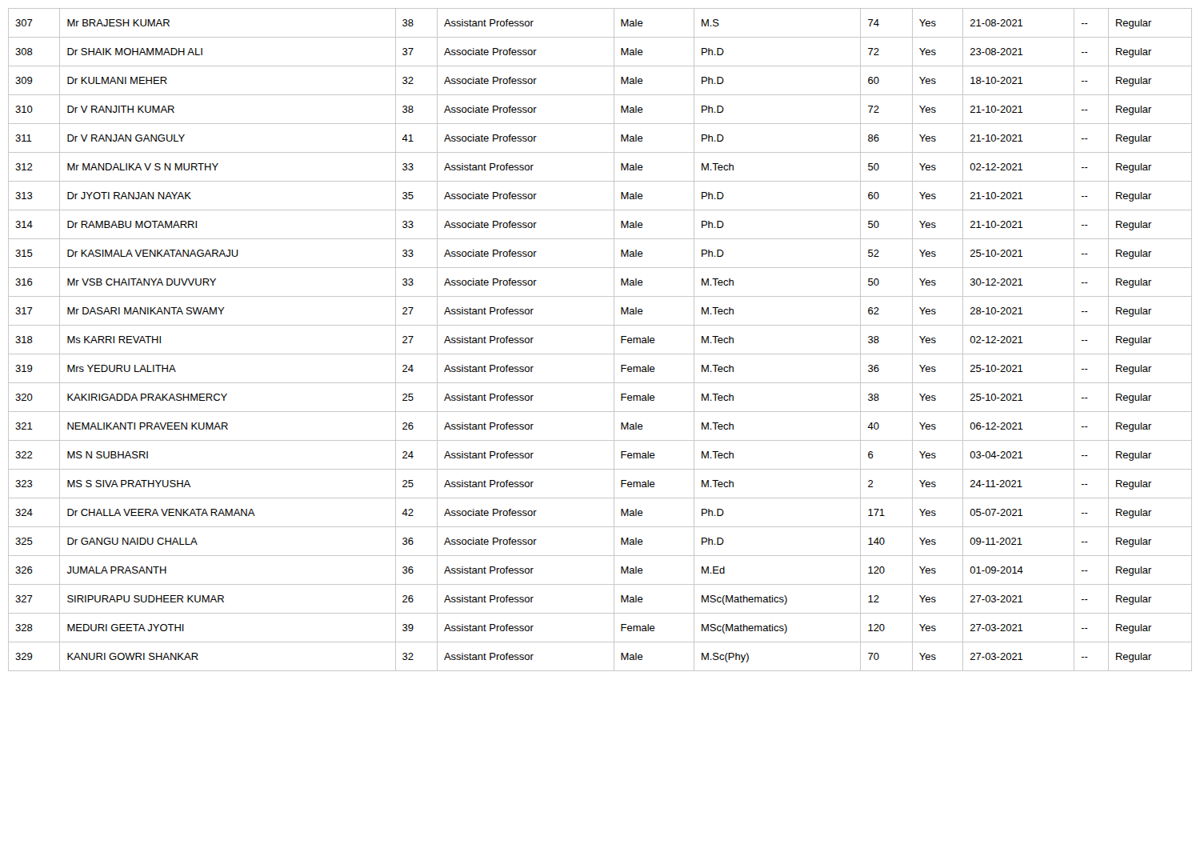| 307 | Mr BRAJESH KUMAR | 38 | Assistant Professor | Male | M.S | 74 | Yes | 21-08-2021 | -- | Regular |
| 308 | Dr SHAIK MOHAMMADH ALI | 37 | Associate Professor | Male | Ph.D | 72 | Yes | 23-08-2021 | -- | Regular |
| 309 | Dr KULMANI MEHER | 32 | Associate Professor | Male | Ph.D | 60 | Yes | 18-10-2021 | -- | Regular |
| 310 | Dr V RANJITH KUMAR | 38 | Associate Professor | Male | Ph.D | 72 | Yes | 21-10-2021 | -- | Regular |
| 311 | Dr V RANJAN GANGULY | 41 | Associate Professor | Male | Ph.D | 86 | Yes | 21-10-2021 | -- | Regular |
| 312 | Mr MANDALIKA V S N MURTHY | 33 | Assistant Professor | Male | M.Tech | 50 | Yes | 02-12-2021 | -- | Regular |
| 313 | Dr JYOTI RANJAN NAYAK | 35 | Associate Professor | Male | Ph.D | 60 | Yes | 21-10-2021 | -- | Regular |
| 314 | Dr RAMBABU MOTAMARRI | 33 | Associate Professor | Male | Ph.D | 50 | Yes | 21-10-2021 | -- | Regular |
| 315 | Dr KASIMALA VENKATANAGARAJU | 33 | Associate Professor | Male | Ph.D | 52 | Yes | 25-10-2021 | -- | Regular |
| 316 | Mr VSB CHAITANYA DUVVURY | 33 | Associate Professor | Male | M.Tech | 50 | Yes | 30-12-2021 | -- | Regular |
| 317 | Mr DASARI MANIKANTA SWAMY | 27 | Assistant Professor | Male | M.Tech | 62 | Yes | 28-10-2021 | -- | Regular |
| 318 | Ms KARRI REVATHI | 27 | Assistant Professor | Female | M.Tech | 38 | Yes | 02-12-2021 | -- | Regular |
| 319 | Mrs YEDURU LALITHA | 24 | Assistant Professor | Female | M.Tech | 36 | Yes | 25-10-2021 | -- | Regular |
| 320 | KAKIRIGADDA PRAKASHMERCY | 25 | Assistant Professor | Female | M.Tech | 38 | Yes | 25-10-2021 | -- | Regular |
| 321 | NEMALIKANTI PRAVEEN KUMAR | 26 | Assistant Professor | Male | M.Tech | 40 | Yes | 06-12-2021 | -- | Regular |
| 322 | MS N SUBHASRI | 24 | Assistant Professor | Female | M.Tech | 6 | Yes | 03-04-2021 | -- | Regular |
| 323 | MS S SIVA PRATHYUSHA | 25 | Assistant Professor | Female | M.Tech | 2 | Yes | 24-11-2021 | -- | Regular |
| 324 | Dr CHALLA VEERA VENKATA RAMANA | 42 | Associate Professor | Male | Ph.D | 171 | Yes | 05-07-2021 | -- | Regular |
| 325 | Dr GANGU NAIDU CHALLA | 36 | Associate Professor | Male | Ph.D | 140 | Yes | 09-11-2021 | -- | Regular |
| 326 | JUMALA PRASANTH | 36 | Assistant Professor | Male | M.Ed | 120 | Yes | 01-09-2014 | -- | Regular |
| 327 | SIRIPURAPU SUDHEER KUMAR | 26 | Assistant Professor | Male | MSc(Mathematics) | 12 | Yes | 27-03-2021 | -- | Regular |
| 328 | MEDURI GEETA JYOTHI | 39 | Assistant Professor | Female | MSc(Mathematics) | 120 | Yes | 27-03-2021 | -- | Regular |
| 329 | KANURI GOWRI SHANKAR | 32 | Assistant Professor | Male | M.Sc(Phy) | 70 | Yes | 27-03-2021 | -- | Regular |